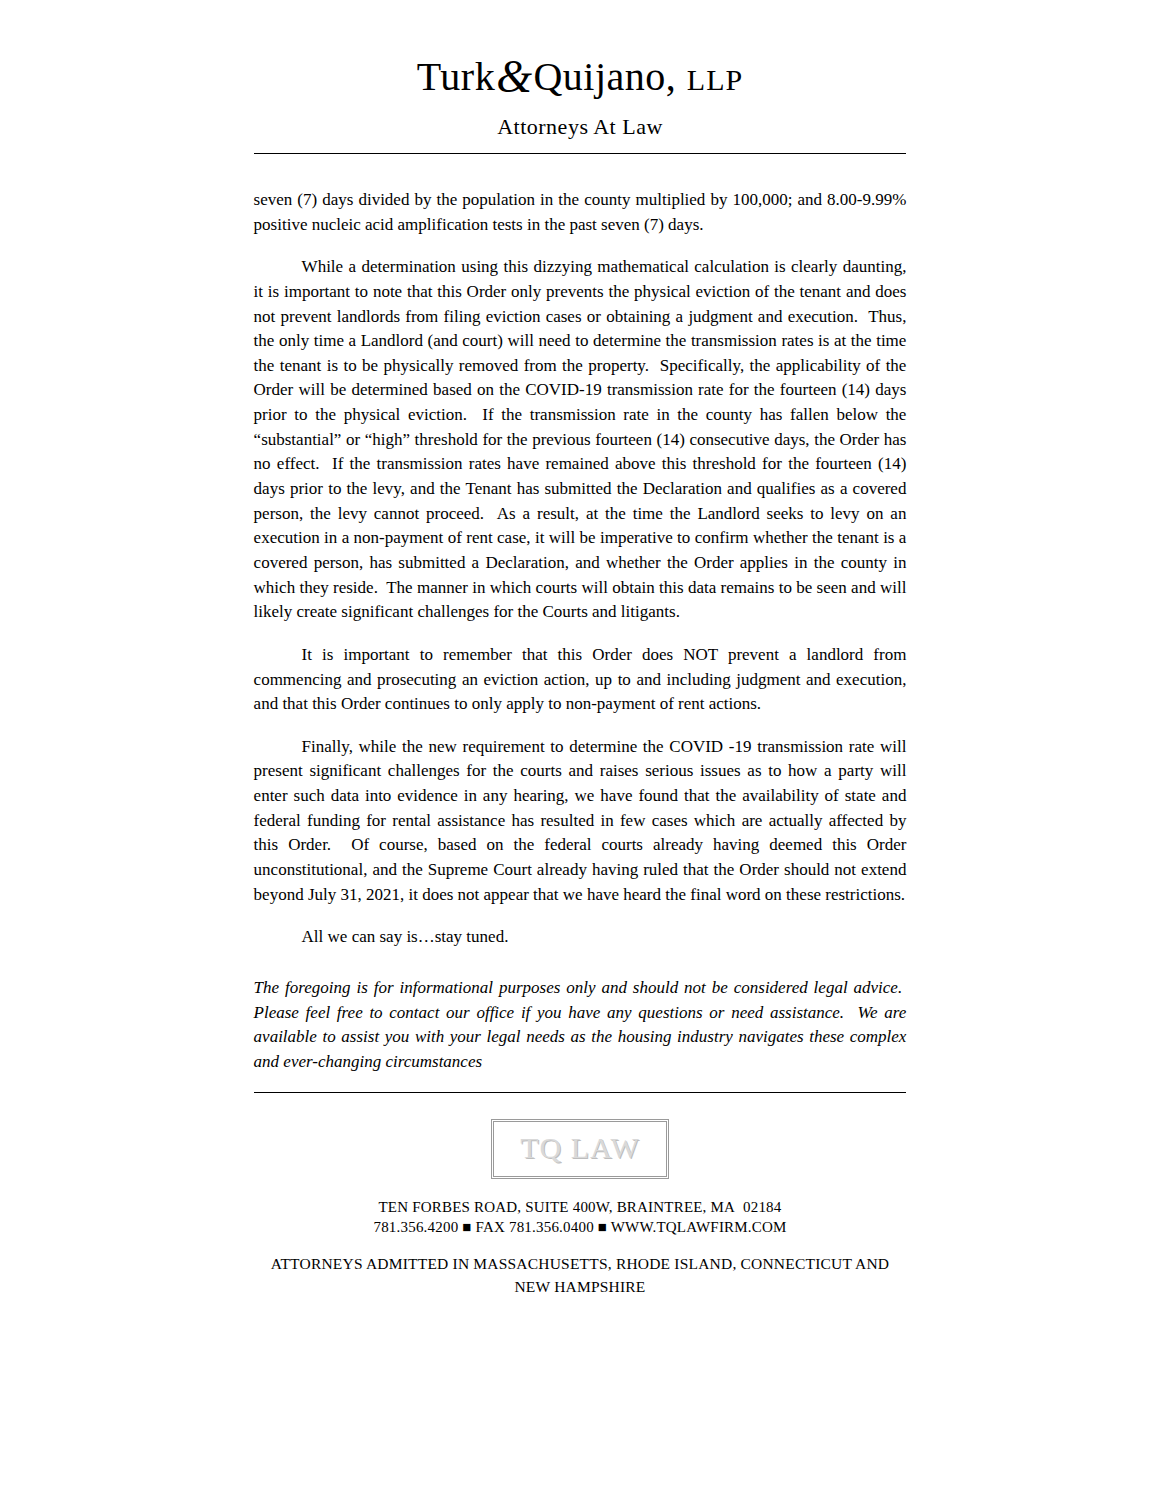Turk&Quijano, LLP
Attorneys At Law
seven (7) days divided by the population in the county multiplied by 100,000; and 8.00-9.99% positive nucleic acid amplification tests in the past seven (7) days.
While a determination using this dizzying mathematical calculation is clearly daunting, it is important to note that this Order only prevents the physical eviction of the tenant and does not prevent landlords from filing eviction cases or obtaining a judgment and execution. Thus, the only time a Landlord (and court) will need to determine the transmission rates is at the time the tenant is to be physically removed from the property. Specifically, the applicability of the Order will be determined based on the COVID-19 transmission rate for the fourteen (14) days prior to the physical eviction. If the transmission rate in the county has fallen below the “substantial” or “high” threshold for the previous fourteen (14) consecutive days, the Order has no effect. If the transmission rates have remained above this threshold for the fourteen (14) days prior to the levy, and the Tenant has submitted the Declaration and qualifies as a covered person, the levy cannot proceed. As a result, at the time the Landlord seeks to levy on an execution in a non-payment of rent case, it will be imperative to confirm whether the tenant is a covered person, has submitted a Declaration, and whether the Order applies in the county in which they reside. The manner in which courts will obtain this data remains to be seen and will likely create significant challenges for the Courts and litigants.
It is important to remember that this Order does NOT prevent a landlord from commencing and prosecuting an eviction action, up to and including judgment and execution, and that this Order continues to only apply to non-payment of rent actions.
Finally, while the new requirement to determine the COVID -19 transmission rate will present significant challenges for the courts and raises serious issues as to how a party will enter such data into evidence in any hearing, we have found that the availability of state and federal funding for rental assistance has resulted in few cases which are actually affected by this Order. Of course, based on the federal courts already having deemed this Order unconstitutional, and the Supreme Court already having ruled that the Order should not extend beyond July 31, 2021, it does not appear that we have heard the final word on these restrictions.
All we can say is…stay tuned.
The foregoing is for informational purposes only and should not be considered legal advice. Please feel free to contact our office if you have any questions or need assistance. We are available to assist you with your legal needs as the housing industry navigates these complex and ever-changing circumstances
TQ LAW
TEN FORBES ROAD, SUITE 400W, BRAINTREE, MA 02184
781.356.4200 ■ FAX 781.356.0400 ■ WWW.TQLAWFIRM.COM
ATTORNEYS ADMITTED IN MASSACHUSETTS, RHODE ISLAND, CONNECTICUT AND NEW HAMPSHIRE